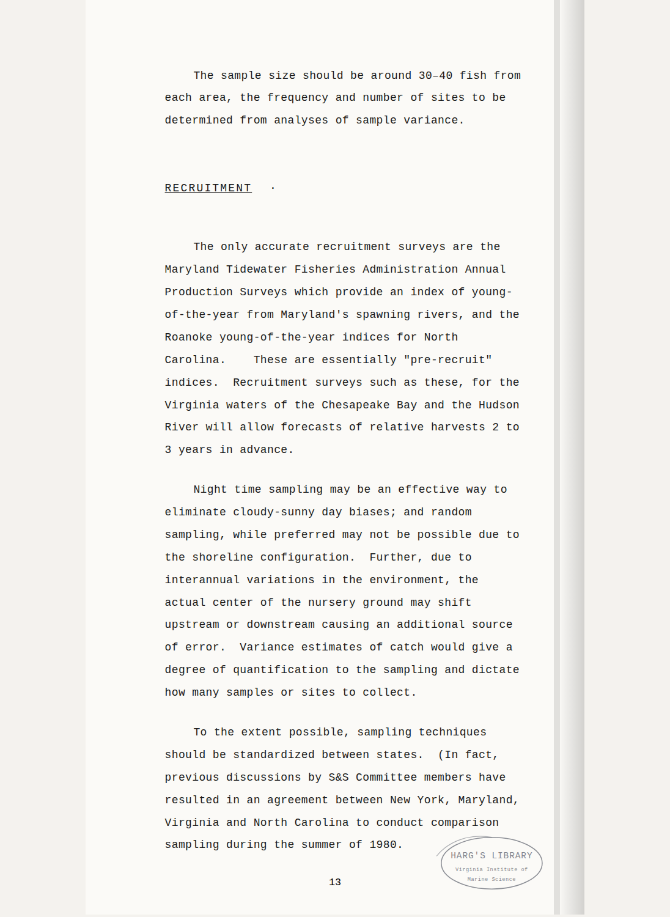The sample size should be around 30–40 fish from each area, the frequency and number of sites to be determined from analyses of sample variance.
RECRUITMENT
·
The only accurate recruitment surveys are the Maryland Tidewater Fisheries Administration Annual Production Surveys which provide an index of young-of-the-year from Maryland's spawning rivers, and the Roanoke young-of-the-year indices for North Carolina. These are essentially "pre-recruit" indices. Recruitment surveys such as these, for the Virginia waters of the Chesapeake Bay and the Hudson River will allow forecasts of relative harvests 2 to 3 years in advance.
Night time sampling may be an effective way to eliminate cloudy-sunny day biases; and random sampling, while preferred may not be possible due to the shoreline configuration. Further, due to interannual variations in the environment, the actual center of the nursery ground may shift upstream or downstream causing an additional source of error. Variance estimates of catch would give a degree of quantification to the sampling and dictate how many samples or sites to collect.
To the extent possible, sampling techniques should be standardized between states. (In fact, previous discussions by S&S Committee members have resulted in an agreement between New York, Maryland, Virginia and North Carolina to conduct comparison sampling during the summer of 1980.
13
HARG'S LIBRARY Virginia Institute of Marine Science